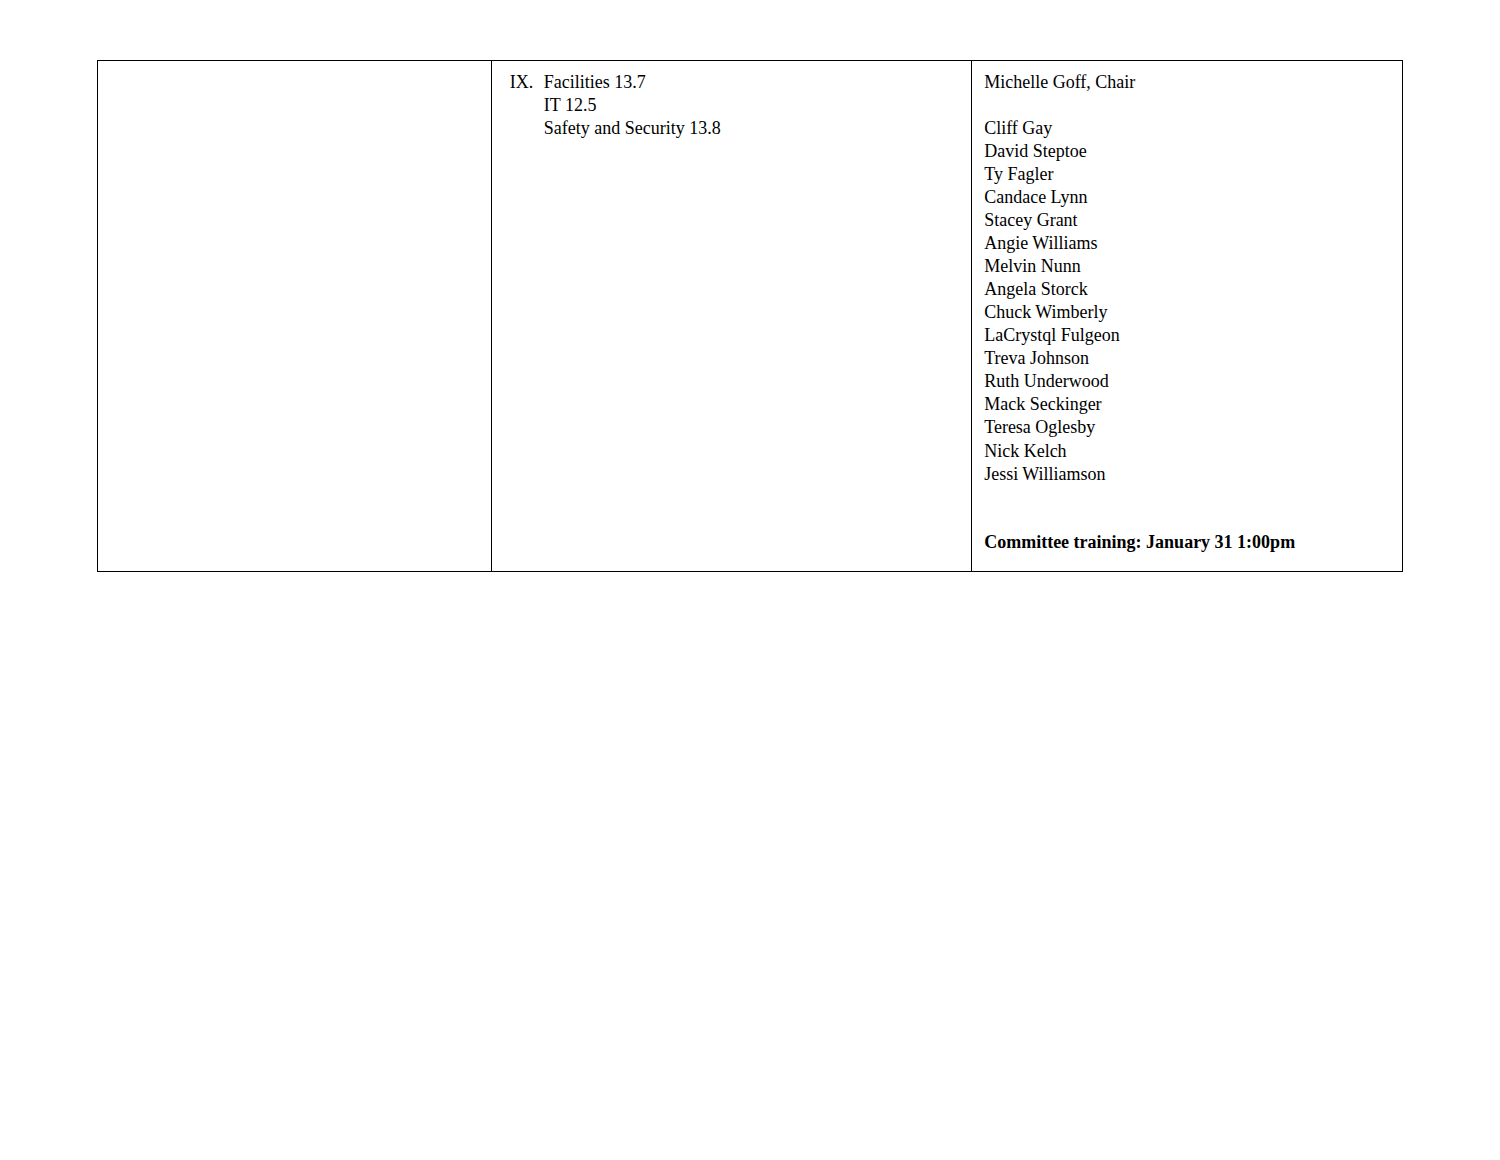| | Facilities 13.7 IT 12.5 Safety and Security 13.8 | Michelle Goff, Chair Cliff Gay David Steptoe Ty Fagler Candace Lynn Stacey Grant Angie Williams Melvin Nunn Angela Storck Chuck Wimberly LaCrystql Fulgeon Treva Johnson Ruth Underwood Mack Seckinger Teresa Oglesby Nick Kelch Jessi Williamson Committee training: January 31 1:00pm |